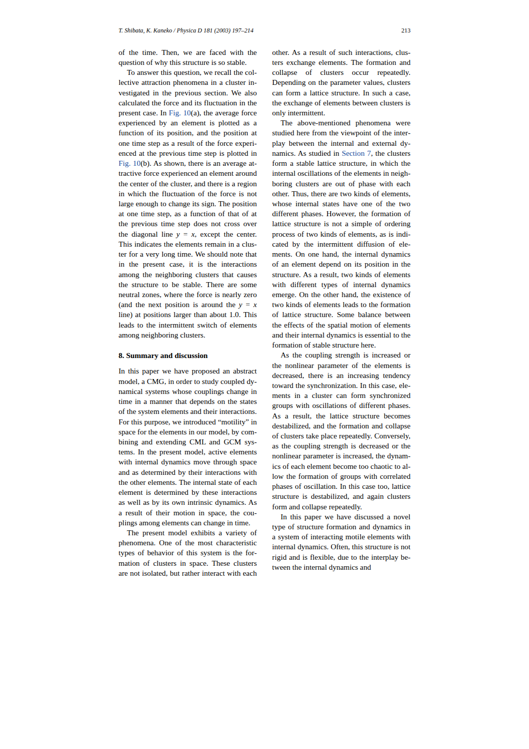T. Shibata, K. Kaneko / Physica D 181 (2003) 197–214 213
of the time. Then, we are faced with the question of why this structure is so stable.
To answer this question, we recall the collective attraction phenomena in a cluster investigated in the previous section. We also calculated the force and its fluctuation in the present case. In Fig. 10(a), the average force experienced by an element is plotted as a function of its position, and the position at one time step as a result of the force experienced at the previous time step is plotted in Fig. 10(b). As shown, there is an average attractive force experienced an element around the center of the cluster, and there is a region in which the fluctuation of the force is not large enough to change its sign. The position at one time step, as a function of that of at the previous time step does not cross over the diagonal line y = x, except the center. This indicates the elements remain in a cluster for a very long time. We should note that in the present case, it is the interactions among the neighboring clusters that causes the structure to be stable. There are some neutral zones, where the force is nearly zero (and the next position is around the y = x line) at positions larger than about 1.0. This leads to the intermittent switch of elements among neighboring clusters.
8. Summary and discussion
In this paper we have proposed an abstract model, a CMG, in order to study coupled dynamical systems whose couplings change in time in a manner that depends on the states of the system elements and their interactions. For this purpose, we introduced “motility” in space for the elements in our model, by combining and extending CML and GCM systems. In the present model, active elements with internal dynamics move through space and as determined by their interactions with the other elements. The internal state of each element is determined by these interactions as well as by its own intrinsic dynamics. As a result of their motion in space, the couplings among elements can change in time.
The present model exhibits a variety of phenomena. One of the most characteristic types of behavior of this system is the formation of clusters in space. These clusters are not isolated, but rather interact with each other. As a result of such interactions, clusters exchange elements. The formation and collapse of clusters occur repeatedly. Depending on the parameter values, clusters can form a lattice structure. In such a case, the exchange of elements between clusters is only intermittent.
The above-mentioned phenomena were studied here from the viewpoint of the interplay between the internal and external dynamics. As studied in Section 7, the clusters form a stable lattice structure, in which the internal oscillations of the elements in neighboring clusters are out of phase with each other. Thus, there are two kinds of elements, whose internal states have one of the two different phases. However, the formation of lattice structure is not a simple of ordering process of two kinds of elements, as is indicated by the intermittent diffusion of elements. On one hand, the internal dynamics of an element depend on its position in the structure. As a result, two kinds of elements with different types of internal dynamics emerge. On the other hand, the existence of two kinds of elements leads to the formation of lattice structure. Some balance between the effects of the spatial motion of elements and their internal dynamics is essential to the formation of stable structure here.
As the coupling strength is increased or the nonlinear parameter of the elements is decreased, there is an increasing tendency toward the synchronization. In this case, elements in a cluster can form synchronized groups with oscillations of different phases. As a result, the lattice structure becomes destabilized, and the formation and collapse of clusters take place repeatedly. Conversely, as the coupling strength is decreased or the nonlinear parameter is increased, the dynamics of each element become too chaotic to allow the formation of groups with correlated phases of oscillation. In this case too, lattice structure is destabilized, and again clusters form and collapse repeatedly.
In this paper we have discussed a novel type of structure formation and dynamics in a system of interacting motile elements with internal dynamics. Often, this structure is not rigid and is flexible, due to the interplay between the internal dynamics and